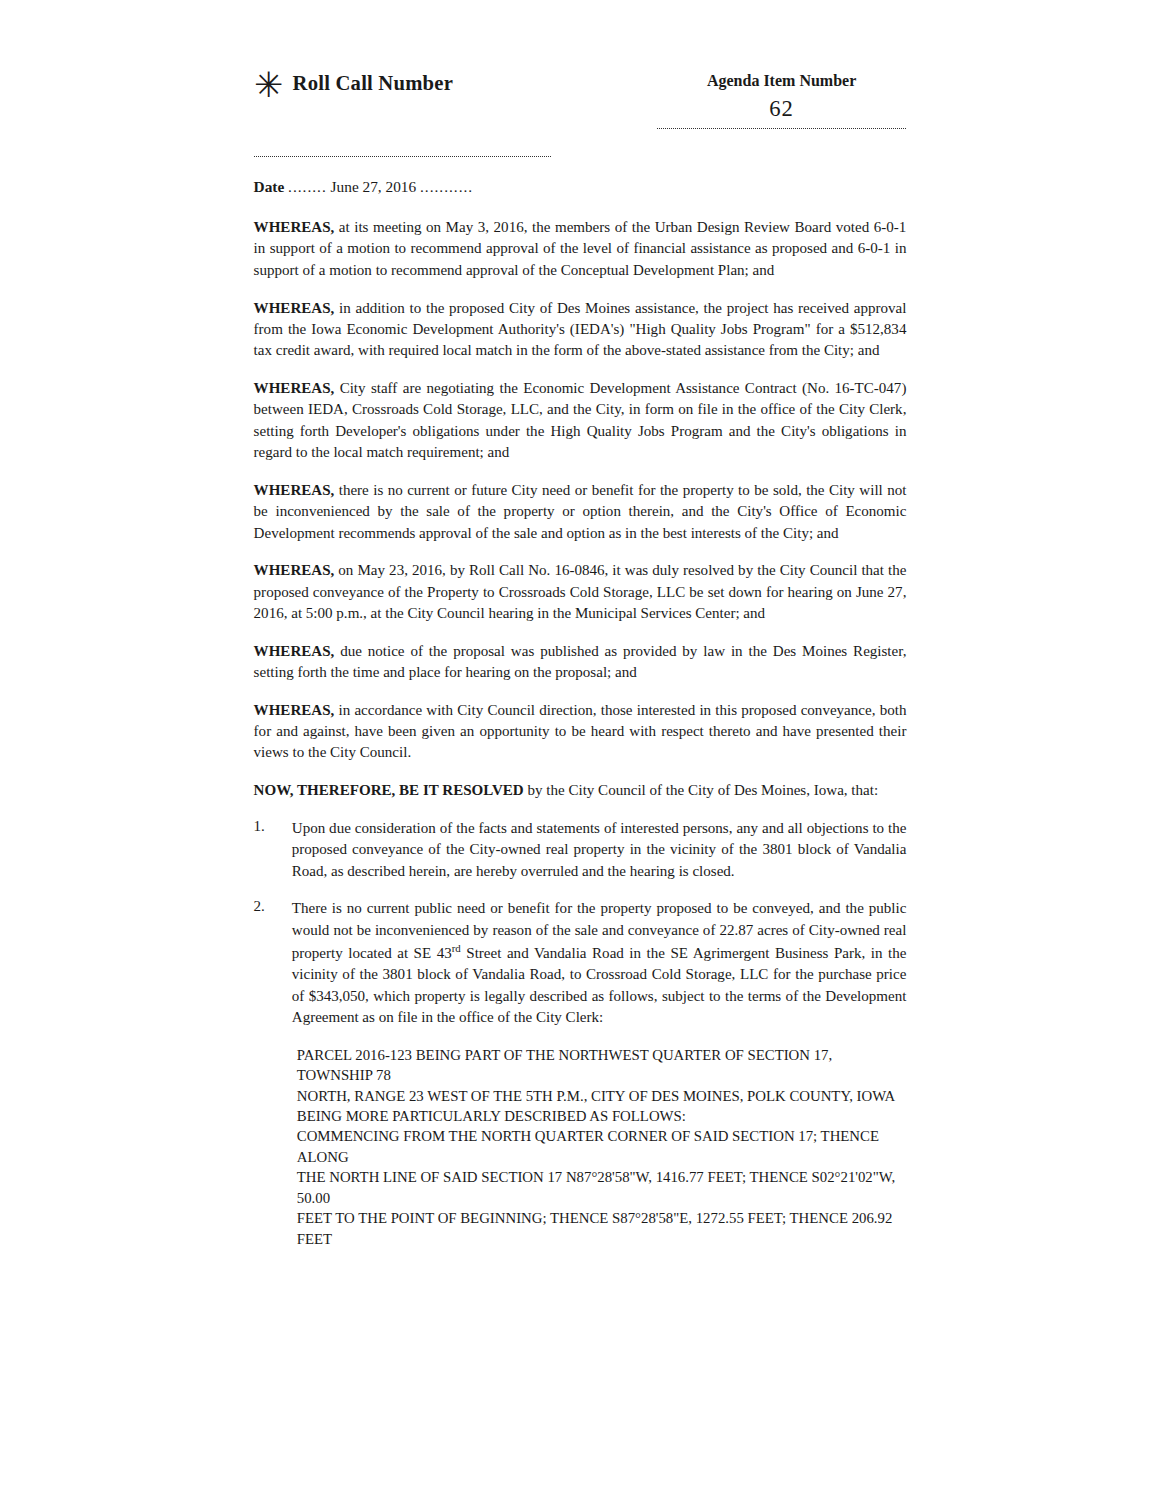✳
Roll Call Number
Agenda Item Number
62
Date ........ June 27, 2016 ...........
WHEREAS, at its meeting on May 3, 2016, the members of the Urban Design Review Board voted 6-0-1 in support of a motion to recommend approval of the level of financial assistance as proposed and 6-0-1 in support of a motion to recommend approval of the Conceptual Development Plan; and
WHEREAS, in addition to the proposed City of Des Moines assistance, the project has received approval from the Iowa Economic Development Authority's (IEDA's) "High Quality Jobs Program" for a $512,834 tax credit award, with required local match in the form of the above-stated assistance from the City; and
WHEREAS, City staff are negotiating the Economic Development Assistance Contract (No. 16-TC-047) between IEDA, Crossroads Cold Storage, LLC, and the City, in form on file in the office of the City Clerk, setting forth Developer's obligations under the High Quality Jobs Program and the City's obligations in regard to the local match requirement; and
WHEREAS, there is no current or future City need or benefit for the property to be sold, the City will not be inconvenienced by the sale of the property or option therein, and the City's Office of Economic Development recommends approval of the sale and option as in the best interests of the City; and
WHEREAS, on May 23, 2016, by Roll Call No. 16-0846, it was duly resolved by the City Council that the proposed conveyance of the Property to Crossroads Cold Storage, LLC be set down for hearing on June 27, 2016, at 5:00 p.m., at the City Council hearing in the Municipal Services Center; and
WHEREAS, due notice of the proposal was published as provided by law in the Des Moines Register, setting forth the time and place for hearing on the proposal; and
WHEREAS, in accordance with City Council direction, those interested in this proposed conveyance, both for and against, have been given an opportunity to be heard with respect thereto and have presented their views to the City Council.
NOW, THEREFORE, BE IT RESOLVED by the City Council of the City of Des Moines, Iowa, that:
1.
Upon due consideration of the facts and statements of interested persons, any and all objections to the proposed conveyance of the City-owned real property in the vicinity of the 3801 block of Vandalia Road, as described herein, are hereby overruled and the hearing is closed.
2.
There is no current public need or benefit for the property proposed to be conveyed, and the public would not be inconvenienced by reason of the sale and conveyance of 22.87 acres of City-owned real property located at SE 43rd Street and Vandalia Road in the SE Agrimergent Business Park, in the vicinity of the 3801 block of Vandalia Road, to Crossroad Cold Storage, LLC for the purchase price of $343,050, which property is legally described as follows, subject to the terms of the Development Agreement as on file in the office of the City Clerk:
PARCEL 2016-123 BEING PART OF THE NORTHWEST QUARTER OF SECTION 17, TOWNSHIP 78
NORTH, RANGE 23 WEST OF THE 5TH P.M., CITY OF DES MOINES, POLK COUNTY, IOWA
BEING MORE PARTICULARLY DESCRIBED AS FOLLOWS:
COMMENCING FROM THE NORTH QUARTER CORNER OF SAID SECTION 17; THENCE ALONG
THE NORTH LINE OF SAID SECTION 17 N87°28'58"W, 1416.77 FEET; THENCE S02°21'02"W, 50.00
FEET TO THE POINT OF BEGINNING; THENCE S87°28'58"E, 1272.55 FEET; THENCE 206.92 FEET